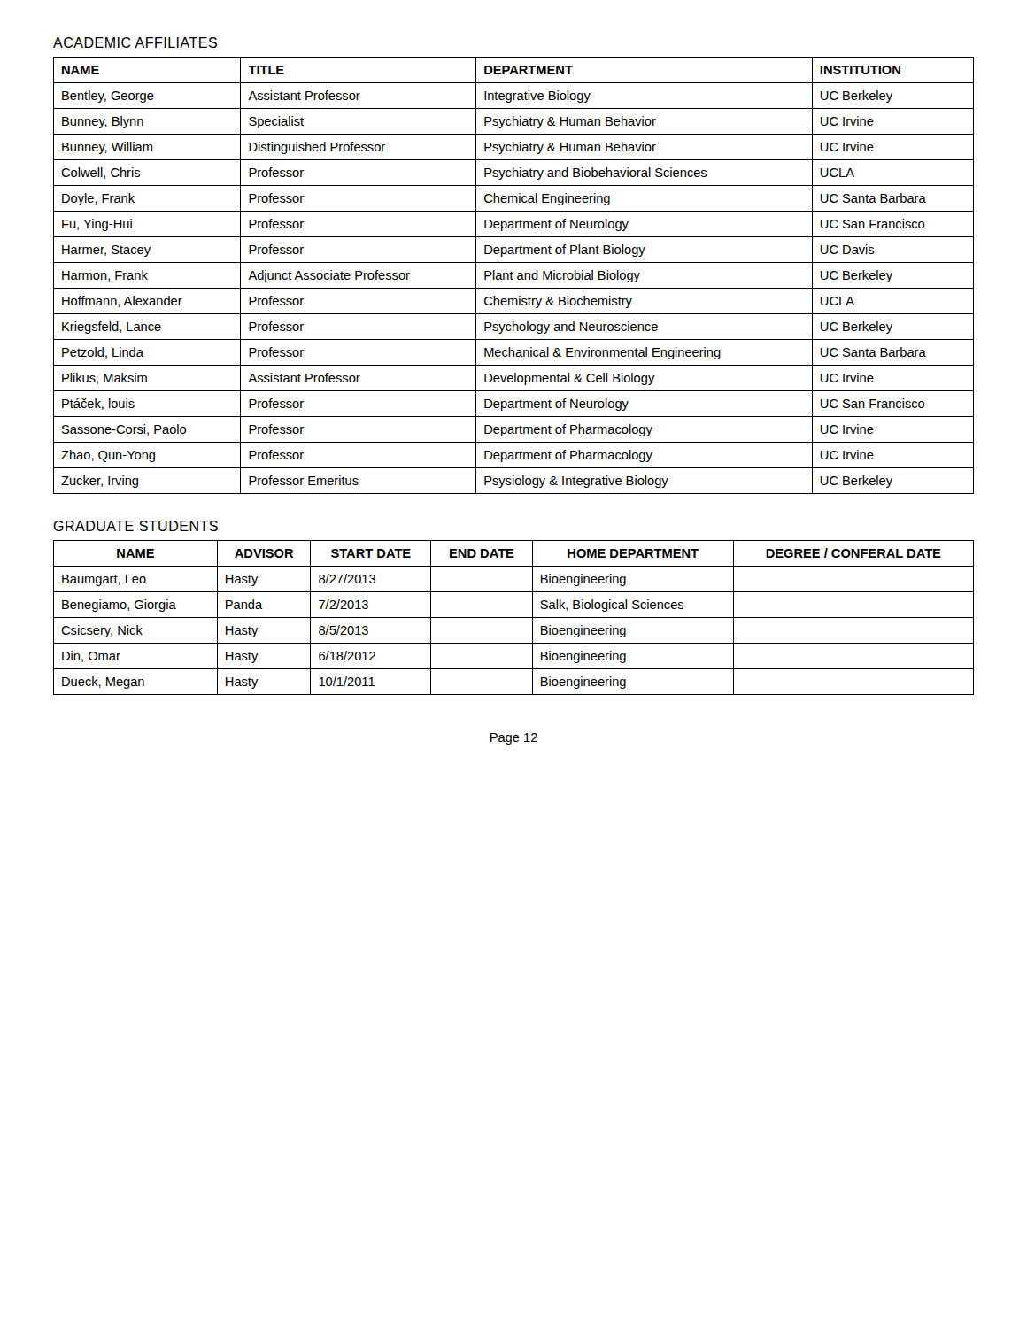ACADEMIC AFFILIATES
| NAME | TITLE | DEPARTMENT | INSTITUTION |
| --- | --- | --- | --- |
| Bentley, George | Assistant Professor | Integrative Biology | UC Berkeley |
| Bunney, Blynn | Specialist | Psychiatry & Human Behavior | UC Irvine |
| Bunney, William | Distinguished Professor | Psychiatry & Human Behavior | UC Irvine |
| Colwell, Chris | Professor | Psychiatry and Biobehavioral Sciences | UCLA |
| Doyle, Frank | Professor | Chemical Engineering | UC Santa Barbara |
| Fu, Ying-Hui | Professor | Department of Neurology | UC San Francisco |
| Harmer, Stacey | Professor | Department of Plant Biology | UC Davis |
| Harmon, Frank | Adjunct Associate Professor | Plant and Microbial Biology | UC Berkeley |
| Hoffmann, Alexander | Professor | Chemistry & Biochemistry | UCLA |
| Kriegsfeld, Lance | Professor | Psychology and Neuroscience | UC Berkeley |
| Petzold, Linda | Professor | Mechanical & Environmental Engineering | UC Santa Barbara |
| Plikus, Maksim | Assistant Professor | Developmental & Cell Biology | UC Irvine |
| Ptáček, louis | Professor | Department of Neurology | UC San Francisco |
| Sassone-Corsi, Paolo | Professor | Department of Pharmacology | UC Irvine |
| Zhao, Qun-Yong | Professor | Department of Pharmacology | UC Irvine |
| Zucker, Irving | Professor Emeritus | Psysiology & Integrative Biology | UC Berkeley |
GRADUATE STUDENTS
| NAME | ADVISOR | START DATE | END DATE | HOME DEPARTMENT | DEGREE / CONFERAL DATE |
| --- | --- | --- | --- | --- | --- |
| Baumgart, Leo | Hasty | 8/27/2013 | | Bioengineering | |
| Benegiamo, Giorgia | Panda | 7/2/2013 | | Salk, Biological Sciences | |
| Csicsery, Nick | Hasty | 8/5/2013 | | Bioengineering | |
| Din, Omar | Hasty | 6/18/2012 | | Bioengineering | |
| Dueck, Megan | Hasty | 10/1/2011 | | Bioengineering | |
Page 12